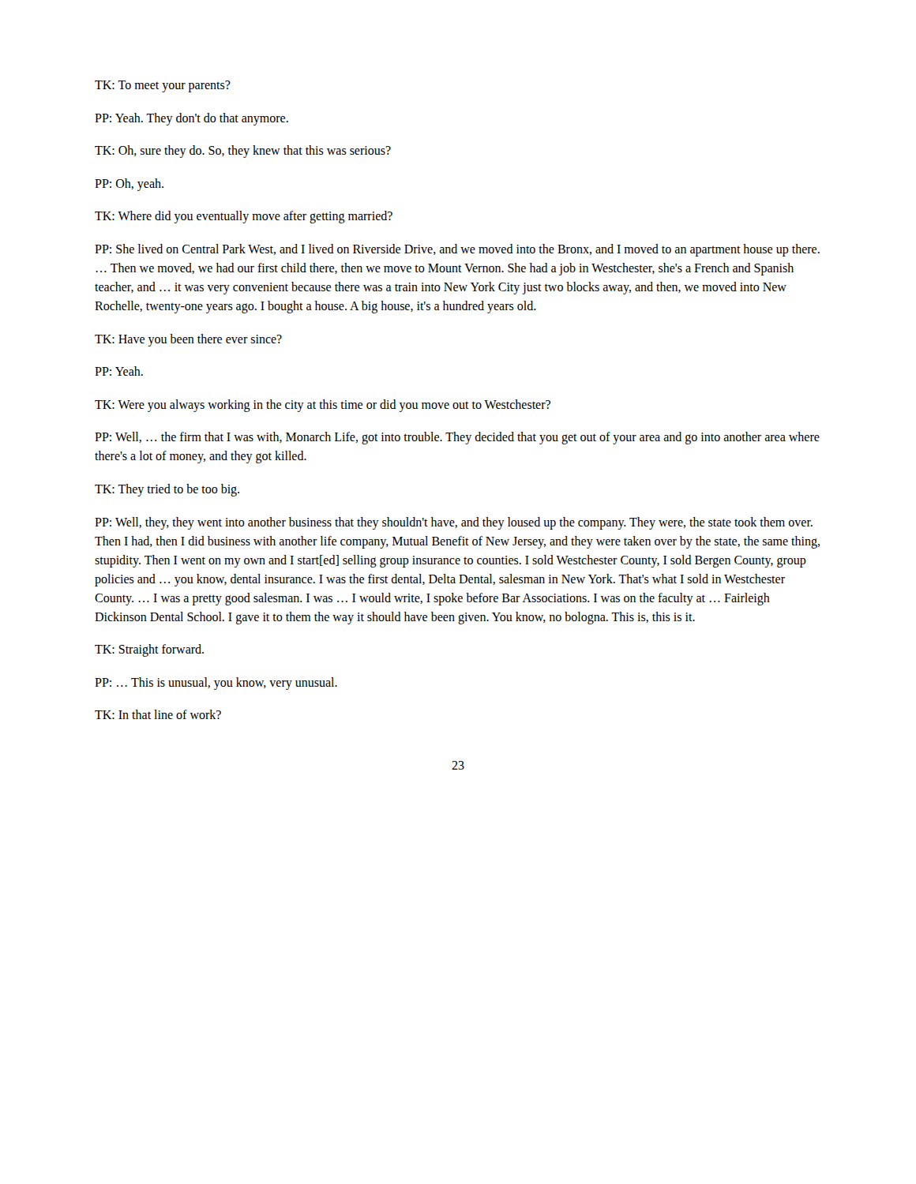TK: To meet your parents?
PP: Yeah. They don't do that anymore.
TK: Oh, sure they do. So, they knew that this was serious?
PP: Oh, yeah.
TK: Where did you eventually move after getting married?
PP: She lived on Central Park West, and I lived on Riverside Drive, and we moved into the Bronx, and I moved to an apartment house up there. … Then we moved, we had our first child there, then we move to Mount Vernon. She had a job in Westchester, she's a French and Spanish teacher, and … it was very convenient because there was a train into New York City just two blocks away, and then, we moved into New Rochelle, twenty-one years ago. I bought a house. A big house, it's a hundred years old.
TK: Have you been there ever since?
PP: Yeah.
TK: Were you always working in the city at this time or did you move out to Westchester?
PP: Well, … the firm that I was with, Monarch Life, got into trouble. They decided that you get out of your area and go into another area where there's a lot of money, and they got killed.
TK: They tried to be too big.
PP: Well, they, they went into another business that they shouldn't have, and they loused up the company. They were, the state took them over. Then I had, then I did business with another life company, Mutual Benefit of New Jersey, and they were taken over by the state, the same thing, stupidity. Then I went on my own and I start[ed] selling group insurance to counties. I sold Westchester County, I sold Bergen County, group policies and … you know, dental insurance. I was the first dental, Delta Dental, salesman in New York. That's what I sold in Westchester County. … I was a pretty good salesman. I was … I would write, I spoke before Bar Associations. I was on the faculty at … Fairleigh Dickinson Dental School. I gave it to them the way it should have been given. You know, no bologna. This is, this is it.
TK: Straight forward.
PP: … This is unusual, you know, very unusual.
TK: In that line of work?
23